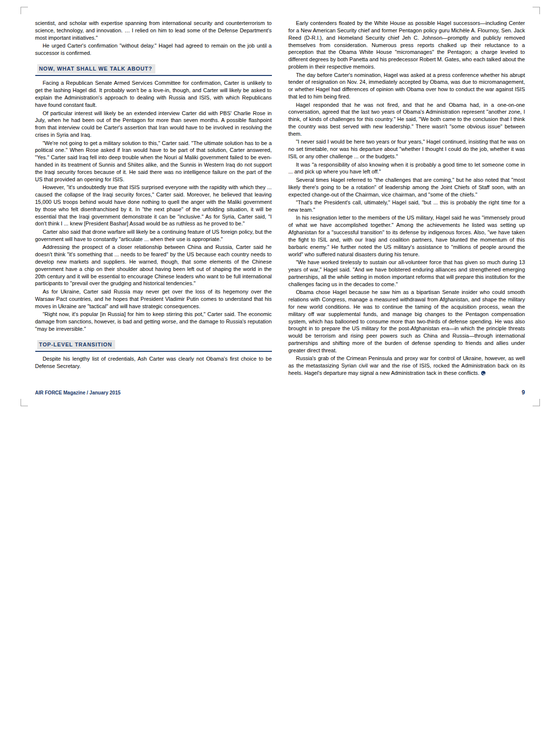scientist, and scholar with expertise spanning from international security and counterterrorism to science, technology, and innovation. … I relied on him to lead some of the Defense Department's most important initiatives."
He urged Carter's confirmation "without delay." Hagel had agreed to remain on the job until a successor is confirmed.
NOW, WHAT SHALL WE TALK ABOUT?
Facing a Republican Senate Armed Services Committee for confirmation, Carter is unlikely to get the lashing Hagel did. It probably won't be a love-in, though, and Carter will likely be asked to explain the Administration's approach to dealing with Russia and ISIS, with which Republicans have found constant fault.
Of particular interest will likely be an extended interview Carter did with PBS' Charlie Rose in July, when he had been out of the Pentagon for more than seven months. A possible flashpoint from that interview could be Carter's assertion that Iran would have to be involved in resolving the crises in Syria and Iraq.
"We're not going to get a military solution to this," Carter said. "The ultimate solution has to be a political one." When Rose asked if Iran would have to be part of that solution, Carter answered, "Yes." Carter said Iraq fell into deep trouble when the Nouri al Maliki government failed to be even-handed in its treatment of Sunnis and Shiites alike, and the Sunnis in Western Iraq do not support the Iraqi security forces because of it. He said there was no intelligence failure on the part of the US that provided an opening for ISIS.
However, "it's undoubtedly true that ISIS surprised everyone with the rapidity with which they ... caused the collapse of the Iraqi security forces," Carter said. Moreover, he believed that leaving 15,000 US troops behind would have done nothing to quell the anger with the Maliki government by those who felt disenfranchised by it. In "the next phase" of the unfolding situation, it will be essential that the Iraqi government demonstrate it can be "inclusive." As for Syria, Carter said, "I don't think I ... knew [President Bashar] Assad would be as ruthless as he proved to be."
Carter also said that drone warfare will likely be a continuing feature of US foreign policy, but the government will have to constantly "articulate ... when their use is appropriate."
Addressing the prospect of a closer relationship between China and Russia, Carter said he doesn't think "it's something that ... needs to be feared" by the US because each country needs to develop new markets and suppliers. He warned, though, that some elements of the Chinese government have a chip on their shoulder about having been left out of shaping the world in the 20th century and it will be essential to encourage Chinese leaders who want to be full international participants to "prevail over the grudging and historical tendencies."
As for Ukraine, Carter said Russia may never get over the loss of its hegemony over the Warsaw Pact countries, and he hopes that President Vladimir Putin comes to understand that his moves in Ukraine are "tactical" and will have strategic consequences.
"Right now, it's popular [in Russia] for him to keep stirring this pot," Carter said. The economic damage from sanctions, however, is bad and getting worse, and the damage to Russia's reputation "may be irreversible."
TOP-LEVEL TRANSITION
Despite his lengthy list of credentials, Ash Carter was clearly not Obama's first choice to be Defense Secretary.
Early contenders floated by the White House as possible Hagel successors—including Center for a New American Security chief and former Pentagon policy guru Michèle A. Flournoy, Sen. Jack Reed (D-R.I.), and Homeland Security chief Jeh C. Johnson—promptly and publicly removed themselves from consideration. Numerous press reports chalked up their reluctance to a perception that the Obama White House "micromanages" the Pentagon; a charge leveled to different degrees by both Panetta and his predecessor Robert M. Gates, who each talked about the problem in their respective memoirs.
The day before Carter's nomination, Hagel was asked at a press conference whether his abrupt tender of resignation on Nov. 24, immediately accepted by Obama, was due to micromanagement, or whether Hagel had differences of opinion with Obama over how to conduct the war against ISIS that led to him being fired.
Hagel responded that he was not fired, and that he and Obama had, in a one-on-one conversation, agreed that the last two years of Obama's Administration represent "another zone, I think, of kinds of challenges for this country." He said, "We both came to the conclusion that I think the country was best served with new leadership." There wasn't "some obvious issue" between them.
"I never said I would be here two years or four years," Hagel continued, insisting that he was on no set timetable, nor was his departure about "whether I thought I could do the job, whether it was ISIL or any other challenge ... or the budgets."
It was "a responsibility of also knowing when it is probably a good time to let someone come in ... and pick up where you have left off."
Several times Hagel referred to "the challenges that are coming," but he also noted that "most likely there's going to be a rotation" of leadership among the Joint Chiefs of Staff soon, with an expected change-out of the Chairman, vice chairman, and "some of the chiefs."
"That's the President's call, ultimately," Hagel said, "but ... this is probably the right time for a new team."
In his resignation letter to the members of the US military, Hagel said he was "immensely proud of what we have accomplished together." Among the achievements he listed was setting up Afghanistan for a "successful transition" to its defense by indigenous forces. Also, "we have taken the fight to ISIL and, with our Iraqi and coalition partners, have blunted the momentum of this barbaric enemy." He further noted the US military's assistance to "millions of people around the world" who suffered natural disasters during his tenure.
"We have worked tirelessly to sustain our all-volunteer force that has given so much during 13 years of war," Hagel said. "And we have bolstered enduring alliances and strengthened emerging partnerships, all the while setting in motion important reforms that will prepare this institution for the challenges facing us in the decades to come."
Obama chose Hagel because he saw him as a bipartisan Senate insider who could smooth relations with Congress, manage a measured withdrawal from Afghanistan, and shape the military for new world conditions. He was to continue the taming of the acquisition process, wean the military off war supplemental funds, and manage big changes to the Pentagon compensation system, which has ballooned to consume more than two-thirds of defense spending. He was also brought in to prepare the US military for the post-Afghanistan era—in which the principle threats would be terrorism and rising peer powers such as China and Russia—through international partnerships and shifting more of the burden of defense spending to friends and allies under greater direct threat.
Russia's grab of the Crimean Peninsula and proxy war for control of Ukraine, however, as well as the metastasizing Syrian civil war and the rise of ISIS, rocked the Administration back on its heels. Hagel's departure may signal a new Administration tack in these conflicts.
AIR FORCE Magazine / January 2015
9